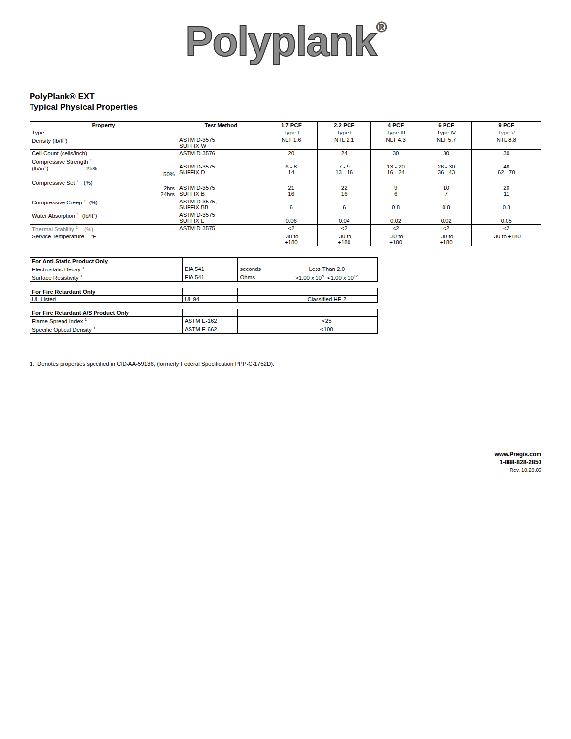Polyplank®
PolyPlank® EXT
Typical Physical Properties
| Property | Test Method | 1.7 PCF | 2.2 PCF | 4 PCF | 6 PCF | 9 PCF |
| --- | --- | --- | --- | --- | --- | --- |
| Type | | Type I | Type I | Type III | Type IV | Type V |
| Density (lb/ft 3 ) | ASTM D-3575 SUFFIX W | NLT 1.6 | NTL 2.1 | NLT 4.3 | NLT 5.7 | NTL 8.8 |
| Cell Count (cells/inch) | ASTM D-3576 | 20 | 24 | 30 | 30 | 30 |
| Compressive Strength 1 (lb/in 2 ) 25% 50% | ASTM D-3575 SUFFIX D | 6 - 8 14 | 7 - 9 13 - 16 | 13 - 20 16 - 24 | 26 - 30 36 - 43 | 46 62 - 70 |
| Compressive Set 1 (%) 2hrs 24hrs | ASTM D-3575 SUFFIX B | 21 16 | 22 16 | 9 6 | 10 7 | 20 11 |
| Compressive Creep 1 (%) | ASTM D-3575, SUFFIX BB | 6 | 6 | 0.8 | 0.8 | 0.8 |
| Water Absorption 1 (lb/ft 2 ) | ASTM D-3575 SUFFIX L | 0.06 | 0.04 | 0.02 | 0.02 | 0.05 |
| Thermal Stability 1 (%) | ASTM D-3575 | <2 | <2 | <2 | <2 | <2 |
| Service Temperature °F | | -30 to +180 | -30 to +180 | -30 to +180 | -30 to +180 | -30 to +180 |
| For Anti-Static Product Only | | | |
| Electrostatic Decay 1 | EIA 541 | seconds | Less Than 2.0 |
| Surface Resistivity 1 | EIA 541 | Ohms | >1.00 x 10 5 <1.00 x 10 12 |
| For Fire Retardant Only | | | |
| UL Listed | UL 94 | | Classified HF-2 |
| For Fire Retardant A/S Product Only | | | |
| Flame Spread Index 1 | ASTM E-162 | | <25 |
| Specific Optical Density 1 | ASTM E-662 | | <100 |
1. Denotes properties specified in CID-AA-59136, (formerly Federal Specification PPP-C-1752D).
www.Pregis.com
1-888-828-2850
Rev. 10.29.05